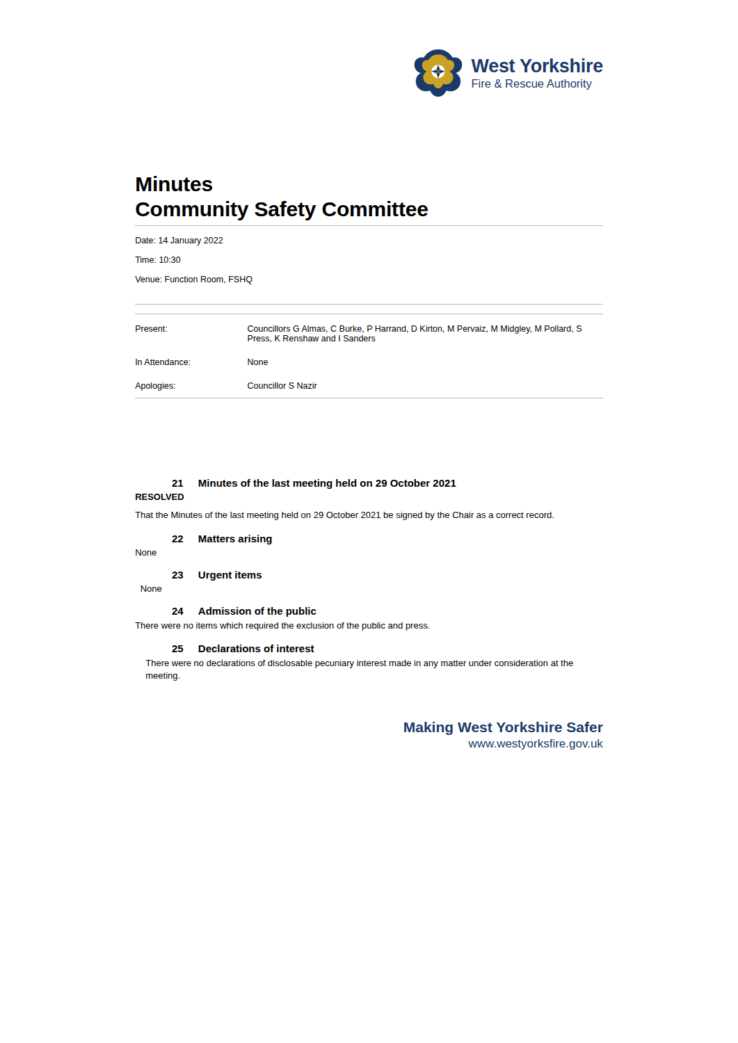West Yorkshire
Fire & Rescue Authority
Minutes
Community Safety Committee
Date: 14 January 2022
Time: 10:30
Venue: Function Room, FSHQ
| Present: | Councillors G Almas, C Burke, P Harrand, D Kirton, M Pervaiz, M Midgley, M Pollard, S Press, K Renshaw and I Sanders |
| In Attendance: | None |
| Apologies: | Councillor S Nazir |
21 Minutes of the last meeting held on 29 October 2021
RESOLVED
That the Minutes of the last meeting held on 29 October 2021 be signed by the Chair as a correct record.
22 Matters arising
None
23 Urgent items
None
24 Admission of the public
There were no items which required the exclusion of the public and press.
25 Declarations of interest
There were no declarations of disclosable pecuniary interest made in any matter under consideration at the meeting.
Making West Yorkshire Safer
www.westyorksfire.gov.uk